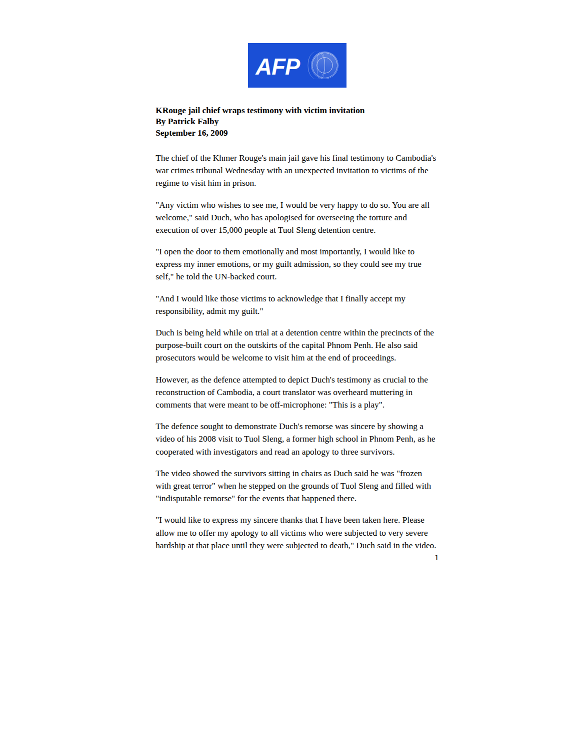AFP
KRouge jail chief wraps testimony with victim invitation
By Patrick Falby
September 16, 2009
The chief of the Khmer Rouge's main jail gave his final testimony to Cambodia's war crimes tribunal Wednesday with an unexpected invitation to victims of the regime to visit him in prison.
"Any victim who wishes to see me, I would be very happy to do so. You are all welcome," said Duch, who has apologised for overseeing the torture and execution of over 15,000 people at Tuol Sleng detention centre.
"I open the door to them emotionally and most importantly, I would like to express my inner emotions, or my guilt admission, so they could see my true self," he told the UN-backed court.
"And I would like those victims to acknowledge that I finally accept my responsibility, admit my guilt."
Duch is being held while on trial at a detention centre within the precincts of the purpose-built court on the outskirts of the capital Phnom Penh. He also said prosecutors would be welcome to visit him at the end of proceedings.
However, as the defence attempted to depict Duch's testimony as crucial to the reconstruction of Cambodia, a court translator was overheard muttering in comments that were meant to be off-microphone: "This is a play".
The defence sought to demonstrate Duch's remorse was sincere by showing a video of his 2008 visit to Tuol Sleng, a former high school in Phnom Penh, as he cooperated with investigators and read an apology to three survivors.
The video showed the survivors sitting in chairs as Duch said he was "frozen with great terror" when he stepped on the grounds of Tuol Sleng and filled with "indisputable remorse" for the events that happened there.
"I would like to express my sincere thanks that I have been taken here. Please allow me to offer my apology to all victims who were subjected to very severe hardship at that place until they were subjected to death," Duch said in the video.
1